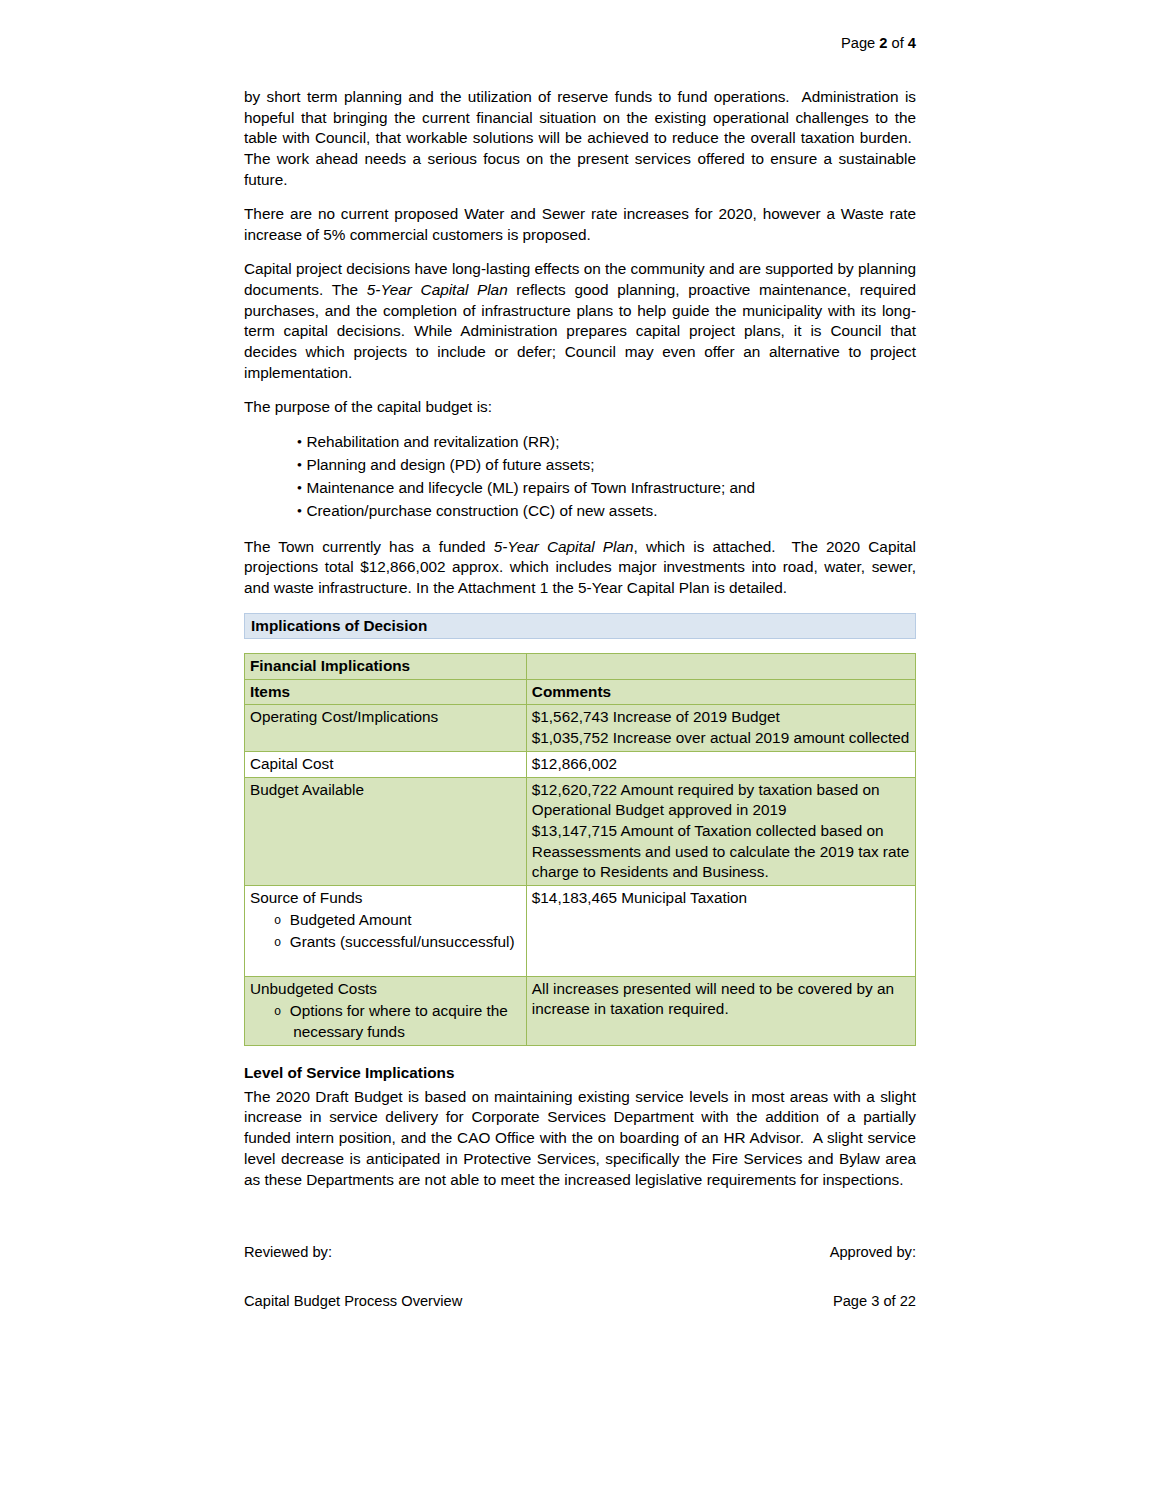Page 2 of 4
by short term planning and the utilization of reserve funds to fund operations. Administration is hopeful that bringing the current financial situation on the existing operational challenges to the table with Council, that workable solutions will be achieved to reduce the overall taxation burden. The work ahead needs a serious focus on the present services offered to ensure a sustainable future.
There are no current proposed Water and Sewer rate increases for 2020, however a Waste rate increase of 5% commercial customers is proposed.
Capital project decisions have long-lasting effects on the community and are supported by planning documents. The 5-Year Capital Plan reflects good planning, proactive maintenance, required purchases, and the completion of infrastructure plans to help guide the municipality with its long-term capital decisions. While Administration prepares capital project plans, it is Council that decides which projects to include or defer; Council may even offer an alternative to project implementation.
The purpose of the capital budget is:
• Rehabilitation and revitalization (RR);
• Planning and design (PD) of future assets;
• Maintenance and lifecycle (ML) repairs of Town Infrastructure; and
• Creation/purchase construction (CC) of new assets.
The Town currently has a funded 5-Year Capital Plan, which is attached. The 2020 Capital projections total $12,866,002 approx. which includes major investments into road, water, sewer, and waste infrastructure. In the Attachment 1 the 5-Year Capital Plan is detailed.
Implications of Decision
| Financial Implications | |
| Items | Comments |
| Operating Cost/Implications | $1,562,743 Increase of 2019 Budget $1,035,752 Increase over actual 2019 amount collected |
| Capital Cost | $12,866,002 |
| Budget Available | $12,620,722 Amount required by taxation based on Operational Budget approved in 2019 $13,147,715 Amount of Taxation collected based on Reassessments and used to calculate the 2019 tax rate charge to Residents and Business. |
| Source of Funds o Budgeted Amount o Grants (successful/unsuccessful) | $14,183,465 Municipal Taxation |
| Unbudgeted Costs o Options for where to acquire the necessary funds | All increases presented will need to be covered by an increase in taxation required. |
Level of Service Implications
The 2020 Draft Budget is based on maintaining existing service levels in most areas with a slight increase in service delivery for Corporate Services Department with the addition of a partially funded intern position, and the CAO Office with the on boarding of an HR Advisor. A slight service level decrease is anticipated in Protective Services, specifically the Fire Services and Bylaw area as these Departments are not able to meet the increased legislative requirements for inspections.
Reviewed by: Approved by:
Capital Budget Process Overview Page 3 of 22